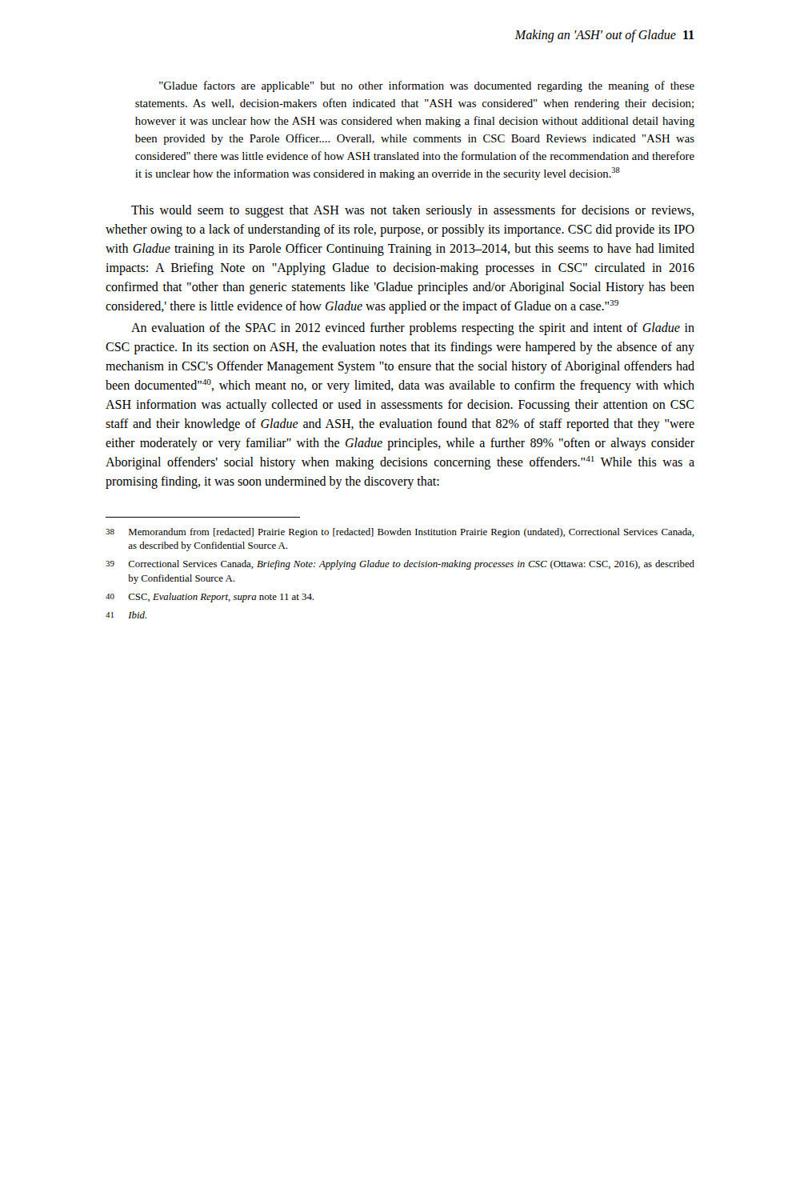Making an 'ASH' out of Gladue 11
"Gladue factors are applicable" but no other information was documented regarding the meaning of these statements. As well, decision-makers often indicated that "ASH was considered" when rendering their decision; however it was unclear how the ASH was considered when making a final decision without additional detail having been provided by the Parole Officer.... Overall, while comments in CSC Board Reviews indicated "ASH was considered" there was little evidence of how ASH translated into the formulation of the recommendation and therefore it is unclear how the information was considered in making an override in the security level decision.38
This would seem to suggest that ASH was not taken seriously in assessments for decisions or reviews, whether owing to a lack of understanding of its role, purpose, or possibly its importance. CSC did provide its IPO with Gladue training in its Parole Officer Continuing Training in 2013–2014, but this seems to have had limited impacts: A Briefing Note on "Applying Gladue to decision-making processes in CSC" circulated in 2016 confirmed that "other than generic statements like 'Gladue principles and/or Aboriginal Social History has been considered,' there is little evidence of how Gladue was applied or the impact of Gladue on a case."39
An evaluation of the SPAC in 2012 evinced further problems respecting the spirit and intent of Gladue in CSC practice. In its section on ASH, the evaluation notes that its findings were hampered by the absence of any mechanism in CSC's Offender Management System "to ensure that the social history of Aboriginal offenders had been documented"40, which meant no, or very limited, data was available to confirm the frequency with which ASH information was actually collected or used in assessments for decision. Focussing their attention on CSC staff and their knowledge of Gladue and ASH, the evaluation found that 82% of staff reported that they "were either moderately or very familiar" with the Gladue principles, while a further 89% "often or always consider Aboriginal offenders' social history when making decisions concerning these offenders."41 While this was a promising finding, it was soon undermined by the discovery that:
38 Memorandum from [redacted] Prairie Region to [redacted] Bowden Institution Prairie Region (undated), Correctional Services Canada, as described by Confidential Source A.
39 Correctional Services Canada, Briefing Note: Applying Gladue to decision-making processes in CSC (Ottawa: CSC, 2016), as described by Confidential Source A.
40 CSC, Evaluation Report, supra note 11 at 34.
41 Ibid.